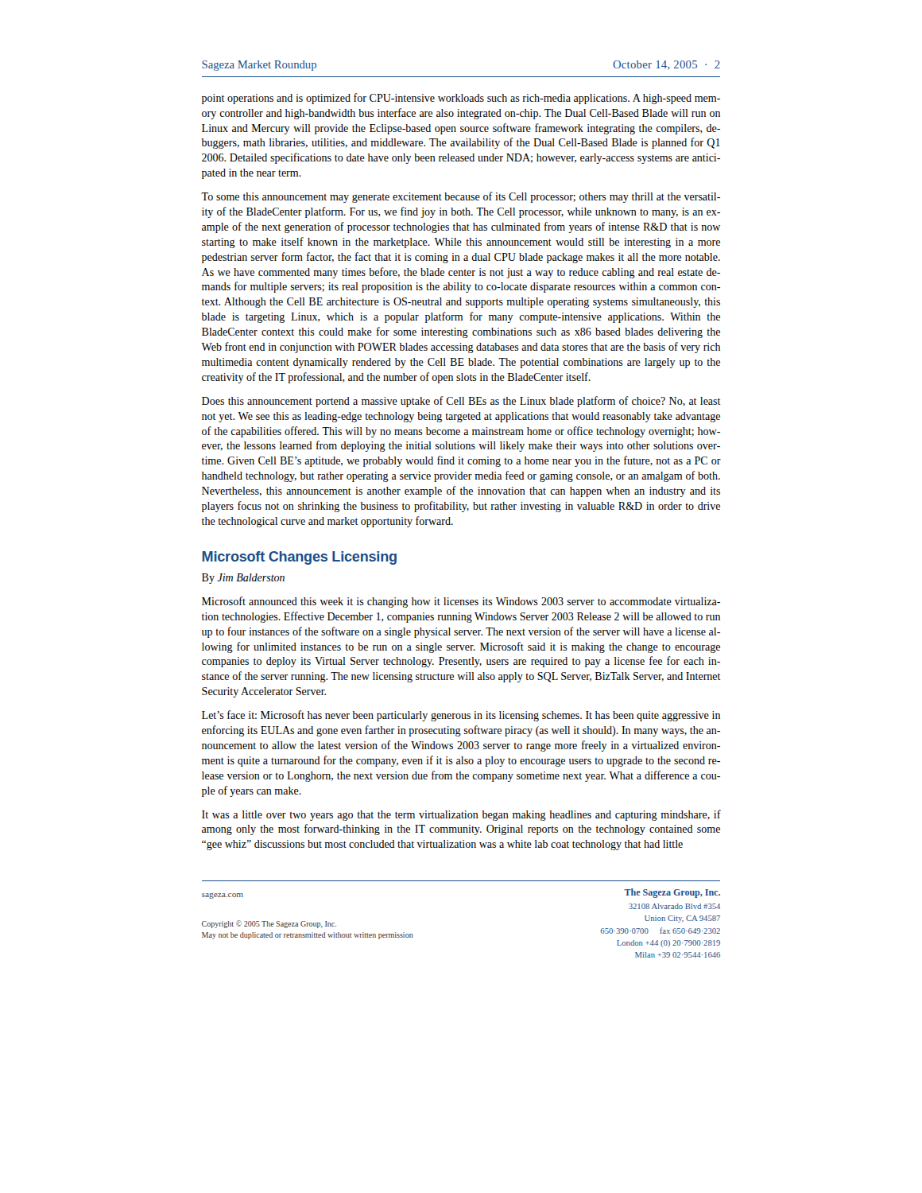Sageza Market Roundup
October 14, 2005 · 2
point operations and is optimized for CPU-intensive workloads such as rich-media applications. A high-speed memory controller and high-bandwidth bus interface are also integrated on-chip. The Dual Cell-Based Blade will run on Linux and Mercury will provide the Eclipse-based open source software framework integrating the compilers, debuggers, math libraries, utilities, and middleware. The availability of the Dual Cell-Based Blade is planned for Q1 2006. Detailed specifications to date have only been released under NDA; however, early-access systems are anticipated in the near term.
To some this announcement may generate excitement because of its Cell processor; others may thrill at the versatility of the BladeCenter platform. For us, we find joy in both. The Cell processor, while unknown to many, is an example of the next generation of processor technologies that has culminated from years of intense R&D that is now starting to make itself known in the marketplace. While this announcement would still be interesting in a more pedestrian server form factor, the fact that it is coming in a dual CPU blade package makes it all the more notable. As we have commented many times before, the blade center is not just a way to reduce cabling and real estate demands for multiple servers; its real proposition is the ability to co-locate disparate resources within a common context. Although the Cell BE architecture is OS-neutral and supports multiple operating systems simultaneously, this blade is targeting Linux, which is a popular platform for many compute-intensive applications. Within the BladeCenter context this could make for some interesting combinations such as x86 based blades delivering the Web front end in conjunction with POWER blades accessing databases and data stores that are the basis of very rich multimedia content dynamically rendered by the Cell BE blade. The potential combinations are largely up to the creativity of the IT professional, and the number of open slots in the BladeCenter itself.
Does this announcement portend a massive uptake of Cell BEs as the Linux blade platform of choice? No, at least not yet. We see this as leading-edge technology being targeted at applications that would reasonably take advantage of the capabilities offered. This will by no means become a mainstream home or office technology overnight; however, the lessons learned from deploying the initial solutions will likely make their ways into other solutions overtime. Given Cell BE’s aptitude, we probably would find it coming to a home near you in the future, not as a PC or handheld technology, but rather operating a service provider media feed or gaming console, or an amalgam of both. Nevertheless, this announcement is another example of the innovation that can happen when an industry and its players focus not on shrinking the business to profitability, but rather investing in valuable R&D in order to drive the technological curve and market opportunity forward.
Microsoft Changes Licensing
By Jim Balderston
Microsoft announced this week it is changing how it licenses its Windows 2003 server to accommodate virtualization technologies. Effective December 1, companies running Windows Server 2003 Release 2 will be allowed to run up to four instances of the software on a single physical server. The next version of the server will have a license allowing for unlimited instances to be run on a single server. Microsoft said it is making the change to encourage companies to deploy its Virtual Server technology. Presently, users are required to pay a license fee for each instance of the server running. The new licensing structure will also apply to SQL Server, BizTalk Server, and Internet Security Accelerator Server.
Let’s face it: Microsoft has never been particularly generous in its licensing schemes. It has been quite aggressive in enforcing its EULAs and gone even farther in prosecuting software piracy (as well it should). In many ways, the announcement to allow the latest version of the Windows 2003 server to range more freely in a virtualized environment is quite a turnaround for the company, even if it is also a ploy to encourage users to upgrade to the second release version or to Longhorn, the next version due from the company sometime next year. What a difference a couple of years can make.
It was a little over two years ago that the term virtualization began making headlines and capturing mindshare, if among only the most forward-thinking in the IT community. Original reports on the technology contained some “gee whiz” discussions but most concluded that virtualization was a white lab coat technology that had little
sageza.com
Copyright © 2005 The Sageza Group, Inc.
May not be duplicated or retransmitted without written permission
The Sageza Group, Inc.
32108 Alvarado Blvd #354
Union City, CA 94587
650·390·0700 fax 650·649·2302
London +44 (0) 20·7900·2819
Milan +39 02·9544·1646